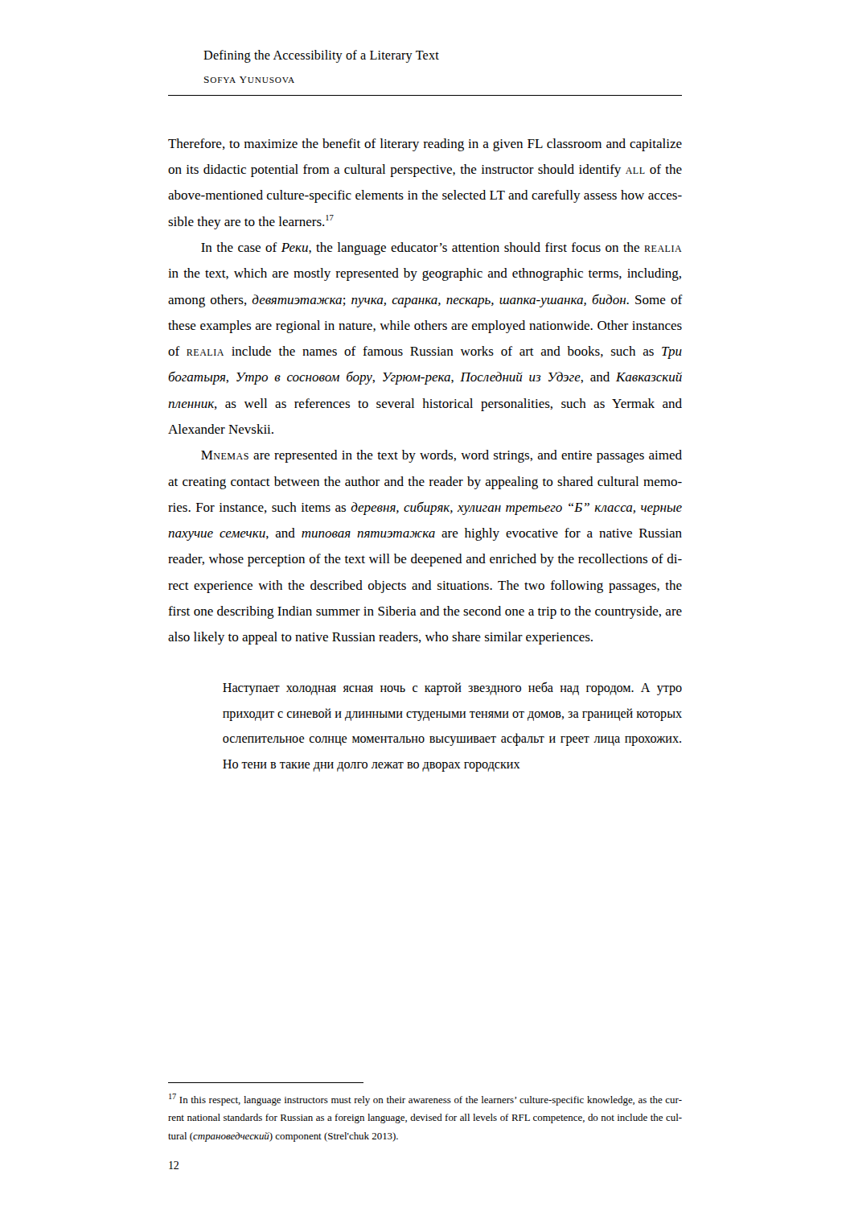Defining the Accessibility of a Literary Text
SOFYA YUNUSOVA
Therefore, to maximize the benefit of literary reading in a given FL classroom and capitalize on its didactic potential from a cultural perspective, the instructor should identify all of the above-mentioned culture-specific elements in the selected LT and carefully assess how accessible they are to the learners.17
In the case of Реки, the language educator’s attention should first focus on the realia in the text, which are mostly represented by geographic and ethnographic terms, including, among others, девятиэтажка; пучка, саранка, пескарь, шапка-ушанка, бидон. Some of these examples are regional in nature, while others are employed nationwide. Other instances of realia include the names of famous Russian works of art and books, such as Три богатыря, Утро в сосновом бору, Угрюм-река, Последний из Удэге, and Кавказский пленник, as well as references to several historical personalities, such as Yermak and Alexander Nevskii.
Mnemas are represented in the text by words, word strings, and entire passages aimed at creating contact between the author and the reader by appealing to shared cultural memories. For instance, such items as деревня, сибиряк, хулиган третьего “Б” класса, черные пахучие семечки, and типовая пятиэтажка are highly evocative for a native Russian reader, whose perception of the text will be deepened and enriched by the recollections of direct experience with the described objects and situations. The two following passages, the first one describing Indian summer in Siberia and the second one a trip to the countryside, are also likely to appeal to native Russian readers, who share similar experiences.
Наступает холодная ясная ночь с картой звездного неба над городом. А утро приходит с синевой и длинными студеными тенями от домов, за границей которых ослепительное солнце моментально высушивает асфальт и греет лица прохожих. Но тени в такие дни долго лежат во дворах городских
17 In this respect, language instructors must rely on their awareness of the learners’ culture-specific knowledge, as the current national standards for Russian as a foreign language, devised for all levels of RFL competence, do not include the cultural (страноведческий) component (Strel'chuk 2013).
12